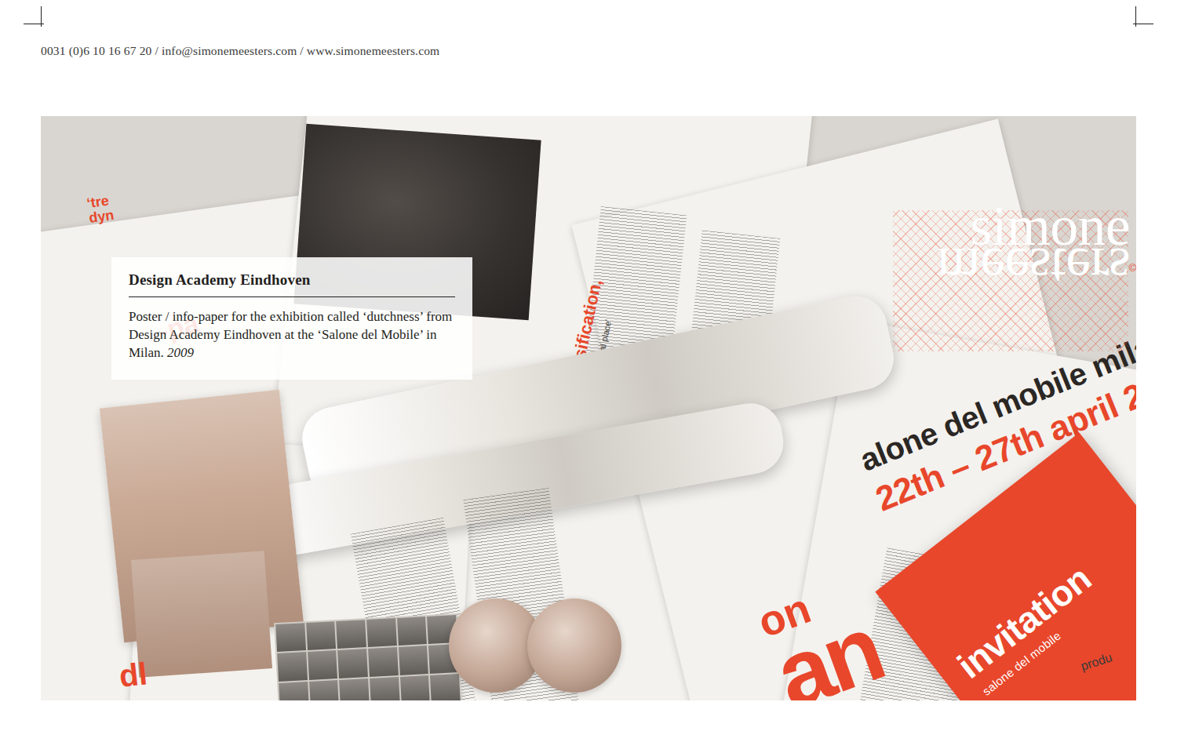0031 (0)6 10 16 67 20 / info@simonemeesters.com / www.simonemeesters.com
‘densification,
a personal place’
‘ego-timers’
project development ideas and trends
‘tre
dyn
-pa
dl
alone del mobile milan 22th – 27th april 20
on an
invitation salone del mobile
produ
simone meesters ©
Design Academy Eindhoven
Poster / info-paper for the exhibition called ‘dutchness’ from Design Academy Eindhoven at the ‘Salone del Mobile’ in Milan. 2009